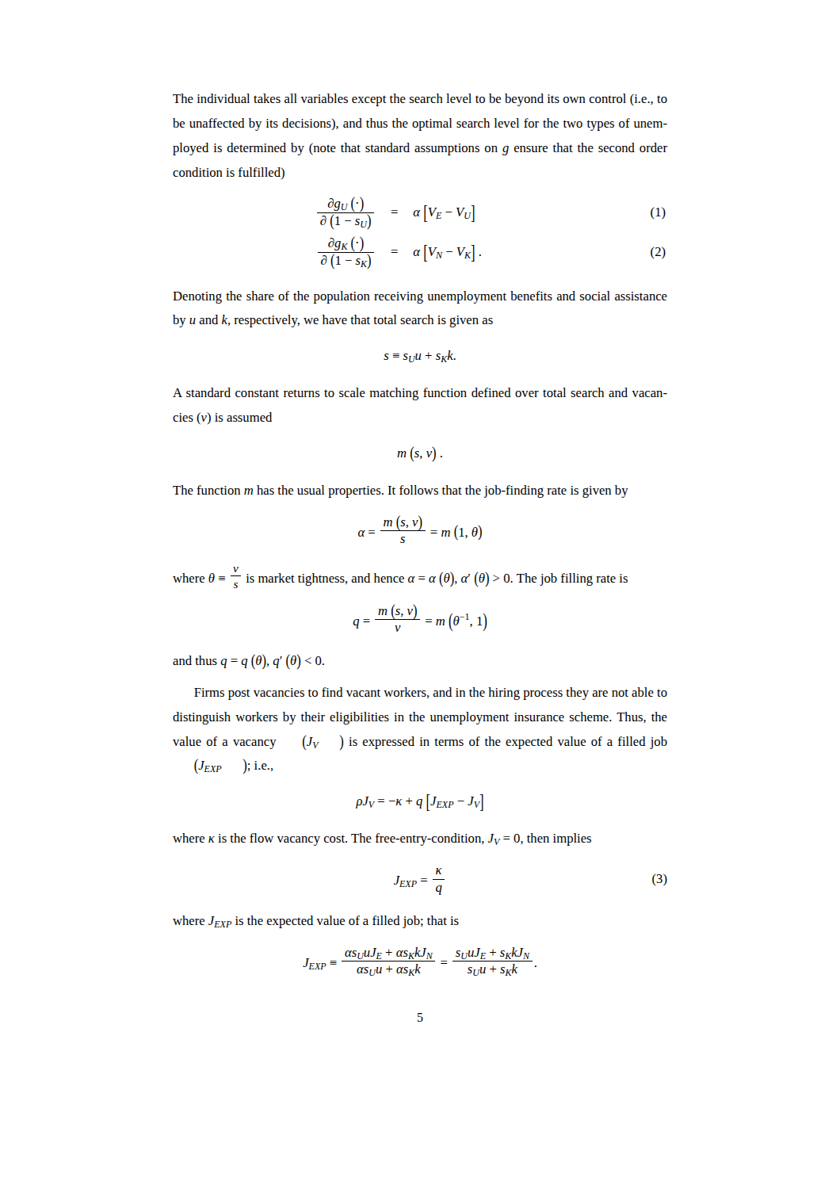The individual takes all variables except the search level to be beyond its own control (i.e., to be unaffected by its decisions), and thus the optimal search level for the two types of unemployed is determined by (note that standard assumptions on g ensure that the second order condition is fulfilled)
| ∂ g U ( · ) ∂ ( 1 − s U ) | = | α [ V E − V U ] | (1) |
| ∂ g K ( · ) ∂ ( 1 − s K ) | = | α [ V N − V K ] . | (2) |
Denoting the share of the population receiving unemployment benefits and social assistance by u and k, respectively, we have that total search is given as
s ≡ sUu + sKk.
A standard constant returns to scale matching function defined over total search and vacancies (v) is assumed
m (s, v) .
The function m has the usual properties. It follows that the job-finding rate is given by
α = m (s, v) s = m (1, θ)
where θ ≡ vs is market tightness, and hence α = α (θ), α′ (θ) > 0. The job filling rate is
q = m (s, v) v = m (θ−1, 1)
and thus q = q (θ), q′ (θ) < 0.
Firms post vacancies to find vacant workers, and in the hiring process they are not able to distinguish workers by their eligibilities in the unemployment insurance scheme. Thus, the value of a vacancy (JV) is expressed in terms of the expected value of a filled job (JEXP); i.e.,
ρJV = −κ + q [JEXP − JV]
where κ is the flow vacancy cost. The free-entry-condition, JV = 0, then implies
JEXP = κq (3)
where JEXP is the expected value of a filled job; that is
JEXP ≡ αsUuJE + αsKkJN αsUu + αsKk = sUuJE + sKkJN sUu + sKk.
5